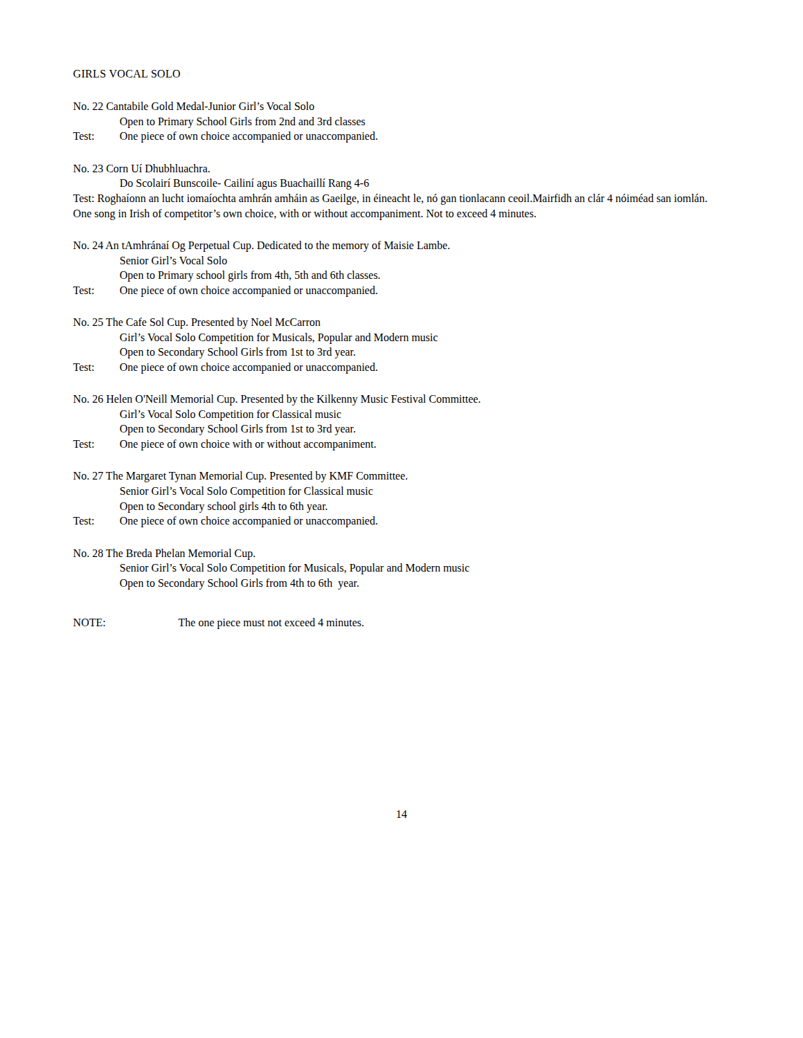GIRLS VOCAL SOLO
No. 22 Cantabile Gold Medal-Junior Girl’s Vocal Solo
Open to Primary School Girls from 2nd and 3rd classes
Test: One piece of own choice accompanied or unaccompanied.
No. 23 Corn Uí Dhubhluachra.
Do Scolairí Bunscoile- Cailiní agus Buachaillí Rang 4-6
Test: Roghaíonn an lucht iomaíochta amhrán amháin as Gaeilge, in éineacht le, nó gan tionlacann ceoil.Mairfidh an clár 4 nóiméad san iomlán. One song in Irish of competitor’s own choice, with or without accompaniment. Not to exceed 4 minutes.
No. 24 An tAmhránaí Og Perpetual Cup. Dedicated to the memory of Maisie Lambe.
Senior Girl’s Vocal Solo
Open to Primary school girls from 4th, 5th and 6th classes.
Test: One piece of own choice accompanied or unaccompanied.
No. 25 The Cafe Sol Cup. Presented by Noel McCarron
Girl’s Vocal Solo Competition for Musicals, Popular and Modern music
Open to Secondary School Girls from 1st to 3rd year.
Test: One piece of own choice accompanied or unaccompanied.
No. 26 Helen O'Neill Memorial Cup. Presented by the Kilkenny Music Festival Committee.
Girl’s Vocal Solo Competition for Classical music
Open to Secondary School Girls from 1st to 3rd year.
Test: One piece of own choice with or without accompaniment.
No. 27 The Margaret Tynan Memorial Cup. Presented by KMF Committee.
Senior Girl’s Vocal Solo Competition for Classical music
Open to Secondary school girls 4th to 6th year.
Test: One piece of own choice accompanied or unaccompanied.
No. 28 The Breda Phelan Memorial Cup.
Senior Girl’s Vocal Solo Competition for Musicals, Popular and Modern music
Open to Secondary School Girls from 4th to 6th year.
NOTE: The one piece must not exceed 4 minutes.
14